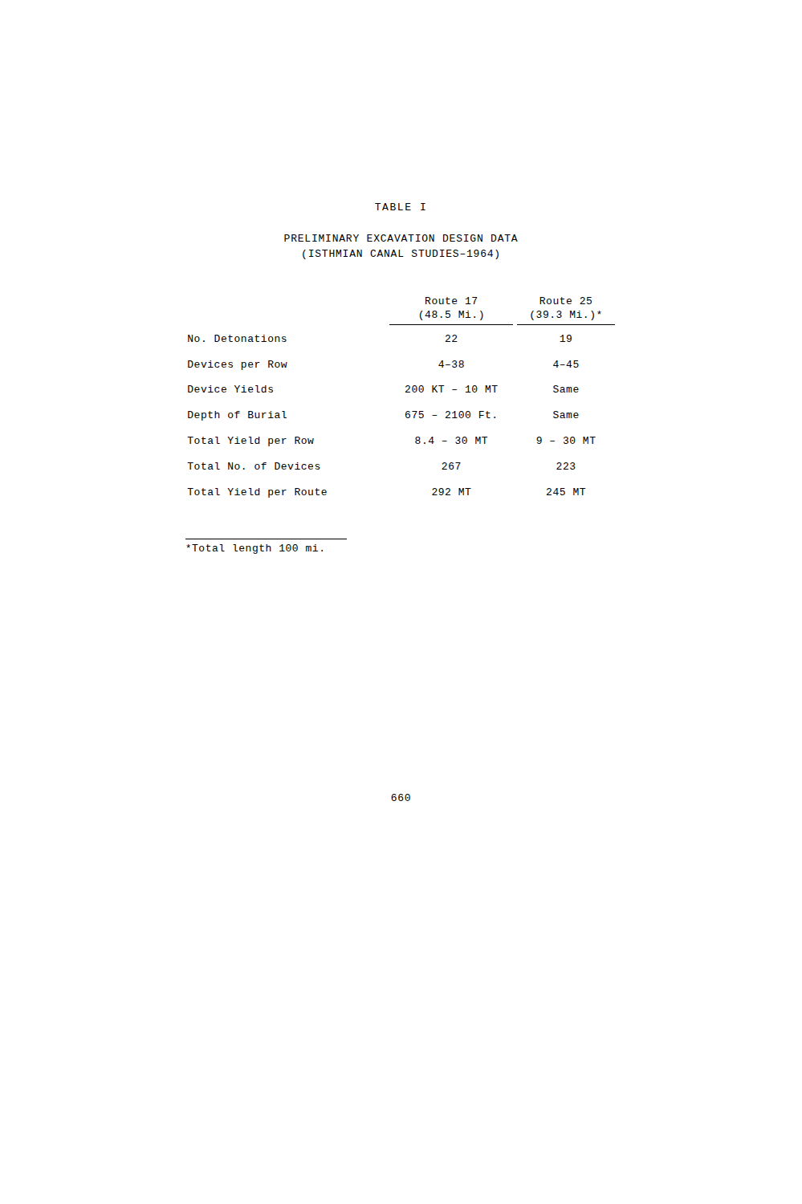TABLE I
PRELIMINARY EXCAVATION DESIGN DATA
(ISTHMIAN CANAL STUDIES–1964)
| | Route 17 (48.5 Mi.) | Route 25 (39.3 Mi.)* |
| --- | --- | --- |
| No. Detonations | 22 | 19 |
| Devices per Row | 4–38 | 4–45 |
| Device Yields | 200 KT – 10 MT | Same |
| Depth of Burial | 675 – 2100 Ft. | Same |
| Total Yield per Row | 8.4 – 30 MT | 9 – 30 MT |
| Total No. of Devices | 267 | 223 |
| Total Yield per Route | 292 MT | 245 MT |
*Total length 100 mi.
660